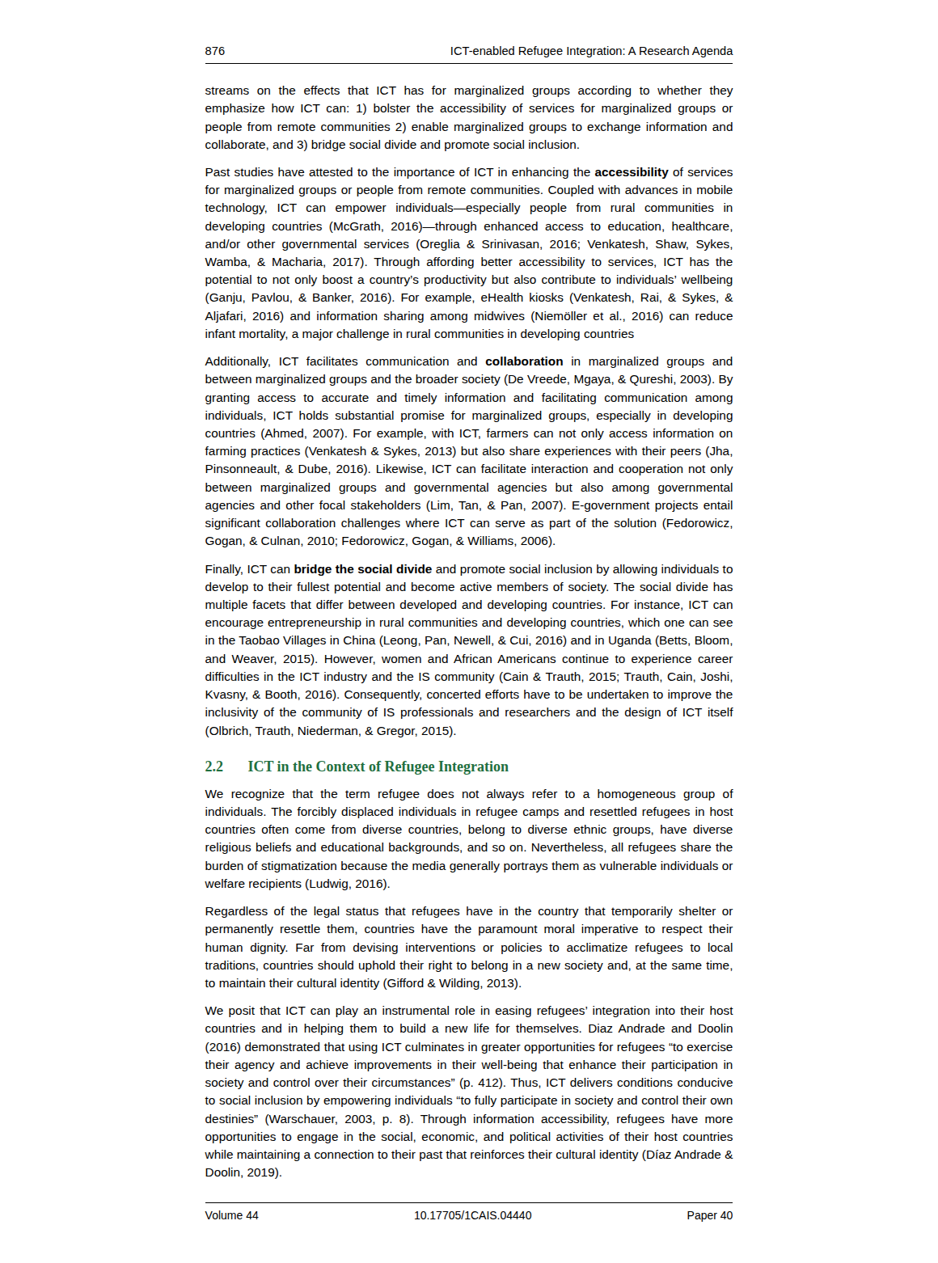876 ICT-enabled Refugee Integration: A Research Agenda
streams on the effects that ICT has for marginalized groups according to whether they emphasize how ICT can: 1) bolster the accessibility of services for marginalized groups or people from remote communities 2) enable marginalized groups to exchange information and collaborate, and 3) bridge social divide and promote social inclusion.
Past studies have attested to the importance of ICT in enhancing the accessibility of services for marginalized groups or people from remote communities. Coupled with advances in mobile technology, ICT can empower individuals—especially people from rural communities in developing countries (McGrath, 2016)—through enhanced access to education, healthcare, and/or other governmental services (Oreglia & Srinivasan, 2016; Venkatesh, Shaw, Sykes, Wamba, & Macharia, 2017). Through affording better accessibility to services, ICT has the potential to not only boost a country’s productivity but also contribute to individuals’ wellbeing (Ganju, Pavlou, & Banker, 2016). For example, eHealth kiosks (Venkatesh, Rai, & Sykes, & Aljafari, 2016) and information sharing among midwives (Niemöller et al., 2016) can reduce infant mortality, a major challenge in rural communities in developing countries
Additionally, ICT facilitates communication and collaboration in marginalized groups and between marginalized groups and the broader society (De Vreede, Mgaya, & Qureshi, 2003). By granting access to accurate and timely information and facilitating communication among individuals, ICT holds substantial promise for marginalized groups, especially in developing countries (Ahmed, 2007). For example, with ICT, farmers can not only access information on farming practices (Venkatesh & Sykes, 2013) but also share experiences with their peers (Jha, Pinsonneault, & Dube, 2016). Likewise, ICT can facilitate interaction and cooperation not only between marginalized groups and governmental agencies but also among governmental agencies and other focal stakeholders (Lim, Tan, & Pan, 2007). E-government projects entail significant collaboration challenges where ICT can serve as part of the solution (Fedorowicz, Gogan, & Culnan, 2010; Fedorowicz, Gogan, & Williams, 2006).
Finally, ICT can bridge the social divide and promote social inclusion by allowing individuals to develop to their fullest potential and become active members of society. The social divide has multiple facets that differ between developed and developing countries. For instance, ICT can encourage entrepreneurship in rural communities and developing countries, which one can see in the Taobao Villages in China (Leong, Pan, Newell, & Cui, 2016) and in Uganda (Betts, Bloom, and Weaver, 2015). However, women and African Americans continue to experience career difficulties in the ICT industry and the IS community (Cain & Trauth, 2015; Trauth, Cain, Joshi, Kvasny, & Booth, 2016). Consequently, concerted efforts have to be undertaken to improve the inclusivity of the community of IS professionals and researchers and the design of ICT itself (Olbrich, Trauth, Niederman, & Gregor, 2015).
2.2 ICT in the Context of Refugee Integration
We recognize that the term refugee does not always refer to a homogeneous group of individuals. The forcibly displaced individuals in refugee camps and resettled refugees in host countries often come from diverse countries, belong to diverse ethnic groups, have diverse religious beliefs and educational backgrounds, and so on. Nevertheless, all refugees share the burden of stigmatization because the media generally portrays them as vulnerable individuals or welfare recipients (Ludwig, 2016).
Regardless of the legal status that refugees have in the country that temporarily shelter or permanently resettle them, countries have the paramount moral imperative to respect their human dignity. Far from devising interventions or policies to acclimatize refugees to local traditions, countries should uphold their right to belong in a new society and, at the same time, to maintain their cultural identity (Gifford & Wilding, 2013).
We posit that ICT can play an instrumental role in easing refugees’ integration into their host countries and in helping them to build a new life for themselves. Diaz Andrade and Doolin (2016) demonstrated that using ICT culminates in greater opportunities for refugees “to exercise their agency and achieve improvements in their well-being that enhance their participation in society and control over their circumstances” (p. 412). Thus, ICT delivers conditions conducive to social inclusion by empowering individuals “to fully participate in society and control their own destinies” (Warschauer, 2003, p. 8). Through information accessibility, refugees have more opportunities to engage in the social, economic, and political activities of their host countries while maintaining a connection to their past that reinforces their cultural identity (Díaz Andrade & Doolin, 2019).
Volume 44 10.17705/1CAIS.04440 Paper 40